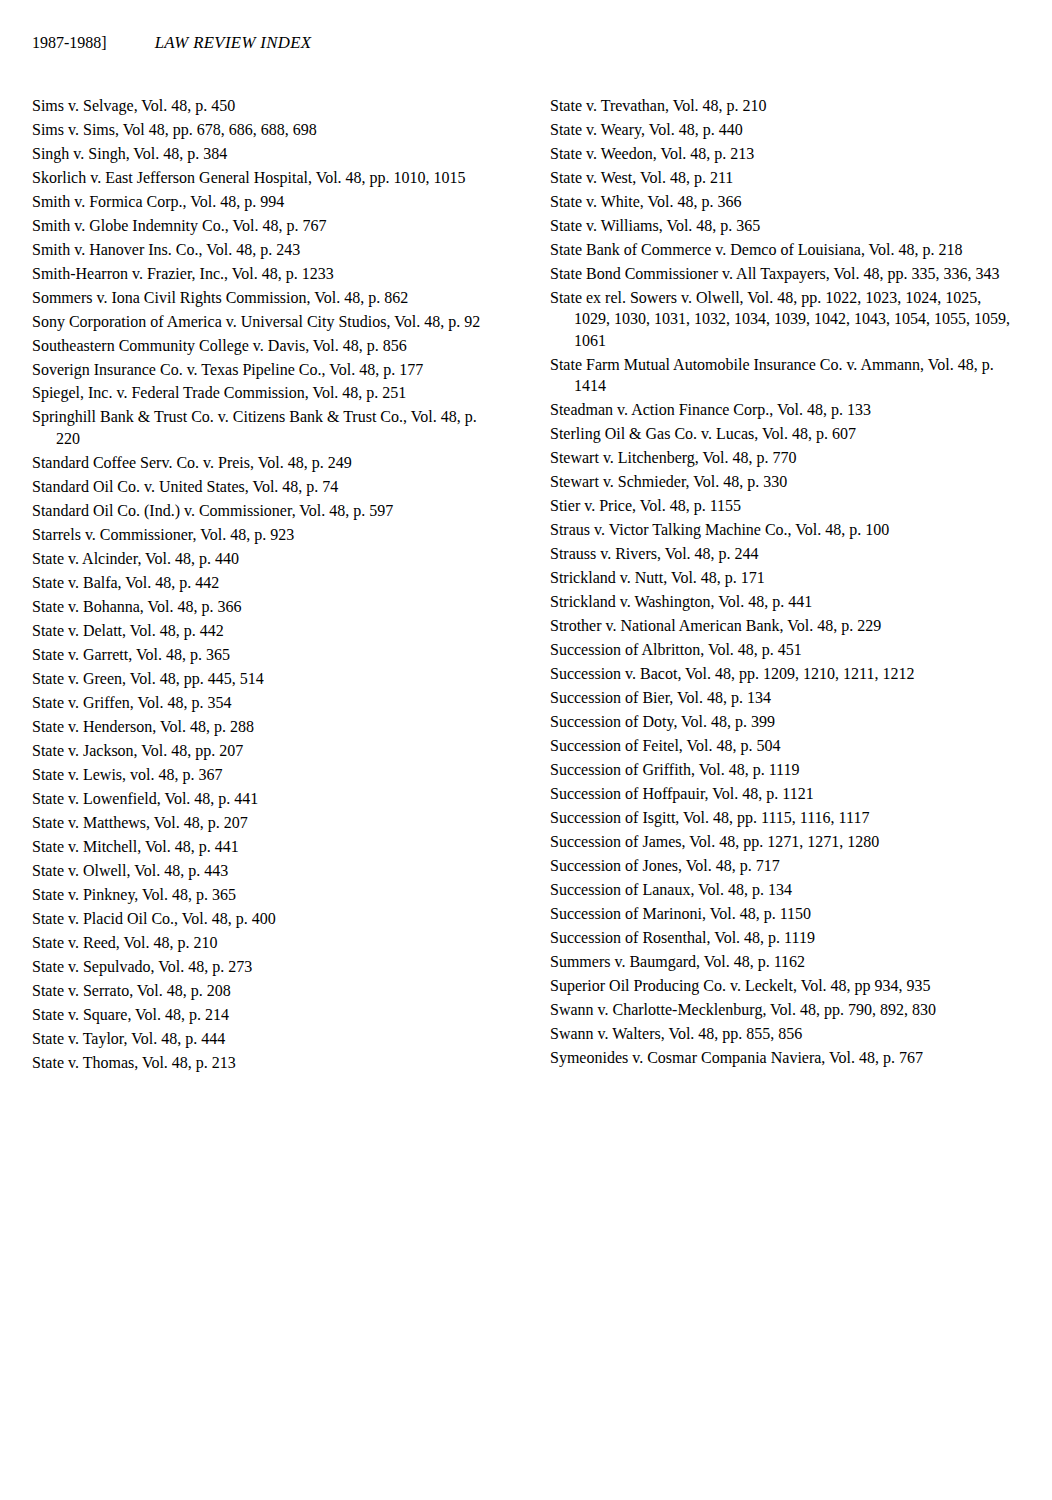1987-1988] LAW REVIEW INDEX
Sims v. Selvage, Vol. 48, p. 450
Sims v. Sims, Vol 48, pp. 678, 686, 688, 698
Singh v. Singh, Vol. 48, p. 384
Skorlich v. East Jefferson General Hospital, Vol. 48, pp. 1010, 1015
Smith v. Formica Corp., Vol. 48, p. 994
Smith v. Globe Indemnity Co., Vol. 48, p. 767
Smith v. Hanover Ins. Co., Vol. 48, p. 243
Smith-Hearron v. Frazier, Inc., Vol. 48, p. 1233
Sommers v. Iona Civil Rights Commission, Vol. 48, p. 862
Sony Corporation of America v. Universal City Studios, Vol. 48, p. 92
Southeastern Community College v. Davis, Vol. 48, p. 856
Soverign Insurance Co. v. Texas Pipeline Co., Vol. 48, p. 177
Spiegel, Inc. v. Federal Trade Commission, Vol. 48, p. 251
Springhill Bank & Trust Co. v. Citizens Bank & Trust Co., Vol. 48, p. 220
Standard Coffee Serv. Co. v. Preis, Vol. 48, p. 249
Standard Oil Co. v. United States, Vol. 48, p. 74
Standard Oil Co. (Ind.) v. Commissioner, Vol. 48, p. 597
Starrels v. Commissioner, Vol. 48, p. 923
State v. Alcinder, Vol. 48, p. 440
State v. Balfa, Vol. 48, p. 442
State v. Bohanna, Vol. 48, p. 366
State v. Delatt, Vol. 48, p. 442
State v. Garrett, Vol. 48, p. 365
State v. Green, Vol. 48, pp. 445, 514
State v. Griffen, Vol. 48, p. 354
State v. Henderson, Vol. 48, p. 288
State v. Jackson, Vol. 48, pp. 207
State v. Lewis, vol. 48, p. 367
State v. Lowenfield, Vol. 48, p. 441
State v. Matthews, Vol. 48, p. 207
State v. Mitchell, Vol. 48, p. 441
State v. Olwell, Vol. 48, p. 443
State v. Pinkney, Vol. 48, p. 365
State v. Placid Oil Co., Vol. 48, p. 400
State v. Reed, Vol. 48, p. 210
State v. Sepulvado, Vol. 48, p. 273
State v. Serrato, Vol. 48, p. 208
State v. Square, Vol. 48, p. 214
State v. Taylor, Vol. 48, p. 444
State v. Thomas, Vol. 48, p. 213
State v. Trevathan, Vol. 48, p. 210
State v. Weary, Vol. 48, p. 440
State v. Weedon, Vol. 48, p. 213
State v. West, Vol. 48, p. 211
State v. White, Vol. 48, p. 366
State v. Williams, Vol. 48, p. 365
State Bank of Commerce v. Demco of Louisiana, Vol. 48, p. 218
State Bond Commissioner v. All Taxpayers, Vol. 48, pp. 335, 336, 343
State ex rel. Sowers v. Olwell, Vol. 48, pp. 1022, 1023, 1024, 1025, 1029, 1030, 1031, 1032, 1034, 1039, 1042, 1043, 1054, 1055, 1059, 1061
State Farm Mutual Automobile Insurance Co. v. Ammann, Vol. 48, p. 1414
Steadman v. Action Finance Corp., Vol. 48, p. 133
Sterling Oil & Gas Co. v. Lucas, Vol. 48, p. 607
Stewart v. Litchenberg, Vol. 48, p. 770
Stewart v. Schmieder, Vol. 48, p. 330
Stier v. Price, Vol. 48, p. 1155
Straus v. Victor Talking Machine Co., Vol. 48, p. 100
Strauss v. Rivers, Vol. 48, p. 244
Strickland v. Nutt, Vol. 48, p. 171
Strickland v. Washington, Vol. 48, p. 441
Strother v. National American Bank, Vol. 48, p. 229
Succession of Albritton, Vol. 48, p. 451
Succession v. Bacot, Vol. 48, pp. 1209, 1210, 1211, 1212
Succession of Bier, Vol. 48, p. 134
Succession of Doty, Vol. 48, p. 399
Succession of Feitel, Vol. 48, p. 504
Succession of Griffith, Vol. 48, p. 1119
Succession of Hoffpauir, Vol. 48, p. 1121
Succession of Isgitt, Vol. 48, pp. 1115, 1116, 1117
Succession of James, Vol. 48, pp. 1271, 1271, 1280
Succession of Jones, Vol. 48, p. 717
Succession of Lanaux, Vol. 48, p. 134
Succession of Marinoni, Vol. 48, p. 1150
Succession of Rosenthal, Vol. 48, p. 1119
Summers v. Baumgard, Vol. 48, p. 1162
Superior Oil Producing Co. v. Leckelt, Vol. 48, pp 934, 935
Swann v. Charlotte-Mecklenburg, Vol. 48, pp. 790, 892, 830
Swann v. Walters, Vol. 48, pp. 855, 856
Symeonides v. Cosmar Compania Naviera, Vol. 48, p. 767